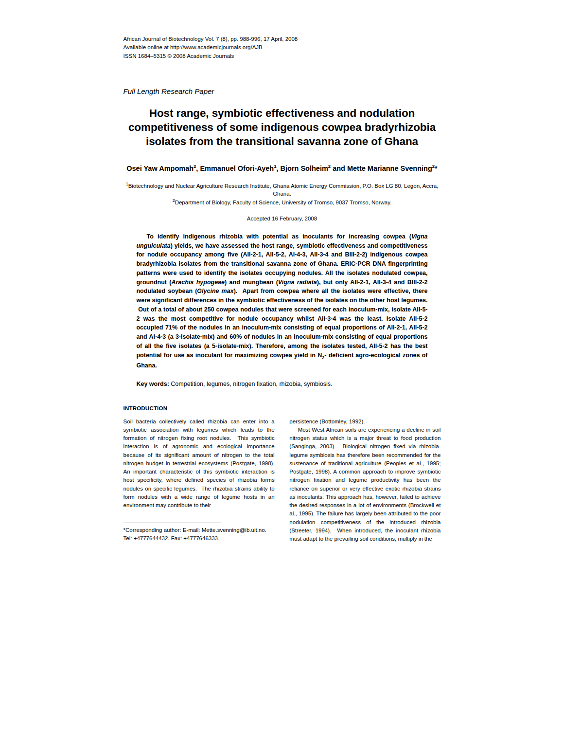African Journal of Biotechnology Vol. 7 (8), pp. 988-996, 17 April, 2008
Available online at http://www.academicjournals.org/AJB
ISSN 1684–5315 © 2008 Academic Journals
Full Length Research Paper
Host range, symbiotic effectiveness and nodulation competitiveness of some indigenous cowpea bradyrhizobia isolates from the transitional savanna zone of Ghana
Osei Yaw Ampomah2, Emmanuel Ofori-Ayeh1, Bjorn Solheim2 and Mette Marianne Svenning2*
1Biotechnology and Nuclear Agriculture Research Institute, Ghana Atomic Energy Commission, P.O. Box LG 80, Legon, Accra, Ghana.
2Department of Biology, Faculty of Science, University of Tromso, 9037 Tromso, Norway.
Accepted 16 February, 2008
To identify indigenous rhizobia with potential as inoculants for increasing cowpea (Vigna unguiculata) yields, we have assessed the host range, symbiotic effectiveness and competitiveness for nodule occupancy among five (AII-2-1, AII-5-2, AI-4-3, AII-3-4 and BIII-2-2) indigenous cowpea bradyrhizobia isolates from the transitional savanna zone of Ghana. ERIC-PCR DNA fingerprinting patterns were used to identify the isolates occupying nodules. All the isolates nodulated cowpea, groundnut (Arachis hypogeae) and mungbean (Vigna radiata), but only AII-2-1, AII-3-4 and BIII-2-2 nodulated soybean (Glycine max). Apart from cowpea where all the isolates were effective, there were significant differences in the symbiotic effectiveness of the isolates on the other host legumes. Out of a total of about 250 cowpea nodules that were screened for each inoculum-mix, isolate AII-5-2 was the most competitive for nodule occupancy whilst AII-3-4 was the least. Isolate AII-5-2 occupied 71% of the nodules in an inoculum-mix consisting of equal proportions of AII-2-1, AII-5-2 and AI-4-3 (a 3-isolate-mix) and 60% of nodules in an inoculum-mix consisting of equal proportions of all the five isolates (a 5-isolate-mix). Therefore, among the isolates tested, AII-5-2 has the best potential for use as inoculant for maximizing cowpea yield in N2- deficient agro-ecological zones of Ghana.
Key words: Competition, legumes, nitrogen fixation, rhizobia, symbiosis.
INTRODUCTION
Soil bacteria collectively called rhizobia can enter into a symbiotic association with legumes which leads to the formation of nitrogen fixing root nodules. This symbiotic interaction is of agronomic and ecological importance because of its significant amount of nitrogen to the total nitrogen budget in terrestrial ecosystems (Postgate, 1998). An important characteristic of this symbiotic interaction is host specificity, where defined species of rhizobia forms nodules on specific legumes. The rhizobia strains ability to form nodules with a wide range of legume hosts in an environment may contribute to their
*Corresponding author: E-mail: Mette.svenning@ib.uit.no. Tel: +4777644432. Fax: +4777646333.
persistence (Bottomley, 1992).
Most West African soils are experiencing a decline in soil nitrogen status which is a major threat to food production (Sanginga, 2003). Biological nitrogen fixed via rhizobia-legume symbiosis has therefore been recommended for the sustenance of traditional agriculture (Peoples et al., 1995; Postgate, 1998). A common approach to improve symbiotic nitrogen fixation and legume productivity has been the reliance on superior or very effective exotic rhizobia strains as inoculants. This approach has, however, failed to achieve the desired responses in a lot of environments (Brockwell et al., 1995). The failure has largely been attributed to the poor nodulation competitiveness of the introduced rhizobia (Streeter, 1994). When introduced, the inoculant rhizobia must adapt to the prevailing soil conditions, multiply in the